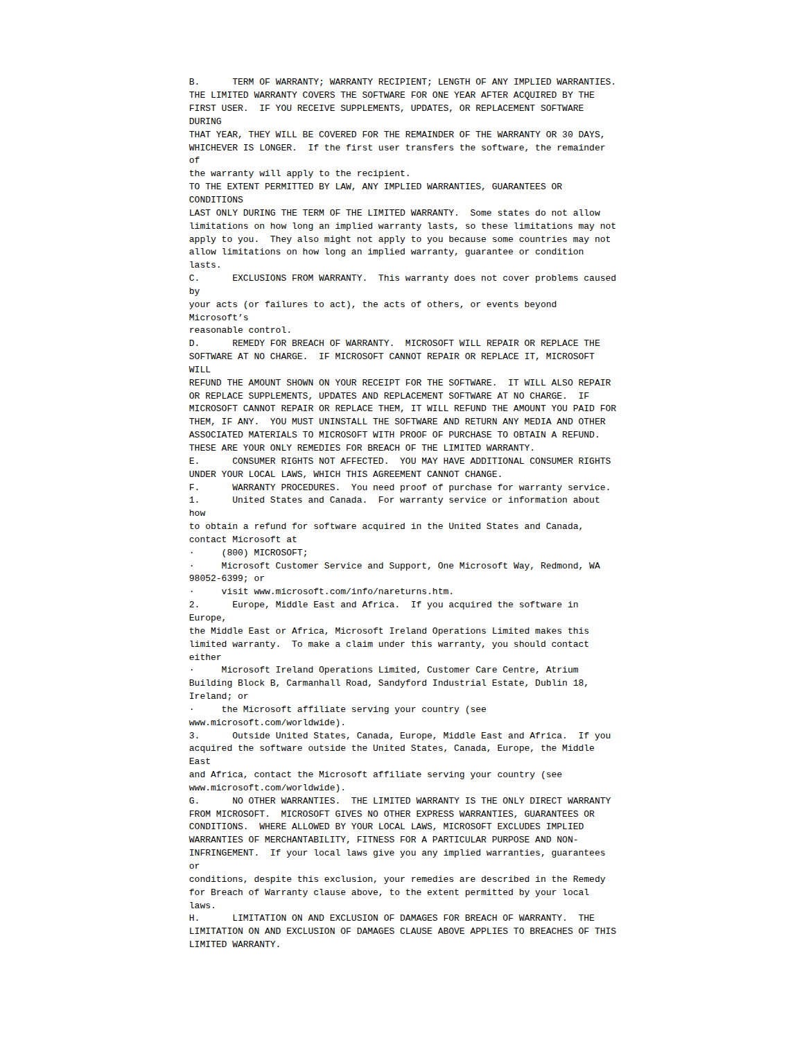B. TERM OF WARRANTY; WARRANTY RECIPIENT; LENGTH OF ANY IMPLIED WARRANTIES. THE LIMITED WARRANTY COVERS THE SOFTWARE FOR ONE YEAR AFTER ACQUIRED BY THE FIRST USER. IF YOU RECEIVE SUPPLEMENTS, UPDATES, OR REPLACEMENT SOFTWARE DURING THAT YEAR, THEY WILL BE COVERED FOR THE REMAINDER OF THE WARRANTY OR 30 DAYS, WHICHEVER IS LONGER. If the first user transfers the software, the remainder of the warranty will apply to the recipient.
TO THE EXTENT PERMITTED BY LAW, ANY IMPLIED WARRANTIES, GUARANTEES OR CONDITIONS LAST ONLY DURING THE TERM OF THE LIMITED WARRANTY. Some states do not allow limitations on how long an implied warranty lasts, so these limitations may not apply to you. They also might not apply to you because some countries may not allow limitations on how long an implied warranty, guarantee or condition lasts.
C. EXCLUSIONS FROM WARRANTY. This warranty does not cover problems caused by your acts (or failures to act), the acts of others, or events beyond Microsoft’s reasonable control.
D. REMEDY FOR BREACH OF WARRANTY. MICROSOFT WILL REPAIR OR REPLACE THE SOFTWARE AT NO CHARGE. IF MICROSOFT CANNOT REPAIR OR REPLACE IT, MICROSOFT WILL REFUND THE AMOUNT SHOWN ON YOUR RECEIPT FOR THE SOFTWARE. IT WILL ALSO REPAIR OR REPLACE SUPPLEMENTS, UPDATES AND REPLACEMENT SOFTWARE AT NO CHARGE. IF MICROSOFT CANNOT REPAIR OR REPLACE THEM, IT WILL REFUND THE AMOUNT YOU PAID FOR THEM, IF ANY. YOU MUST UNINSTALL THE SOFTWARE AND RETURN ANY MEDIA AND OTHER ASSOCIATED MATERIALS TO MICROSOFT WITH PROOF OF PURCHASE TO OBTAIN A REFUND. THESE ARE YOUR ONLY REMEDIES FOR BREACH OF THE LIMITED WARRANTY.
E. CONSUMER RIGHTS NOT AFFECTED. YOU MAY HAVE ADDITIONAL CONSUMER RIGHTS UNDER YOUR LOCAL LAWS, WHICH THIS AGREEMENT CANNOT CHANGE.
F. WARRANTY PROCEDURES. You need proof of purchase for warranty service.
1. United States and Canada. For warranty service or information about how to obtain a refund for software acquired in the United States and Canada, contact Microsoft at
(800) MICROSOFT;
Microsoft Customer Service and Support, One Microsoft Way, Redmond, WA 98052-6399; or
visit www.microsoft.com/info/nareturns.htm.
2. Europe, Middle East and Africa. If you acquired the software in Europe, the Middle East or Africa, Microsoft Ireland Operations Limited makes this limited warranty. To make a claim under this warranty, you should contact either
Microsoft Ireland Operations Limited, Customer Care Centre, Atrium Building Block B, Carmanhall Road, Sandyford Industrial Estate, Dublin 18, Ireland; or
the Microsoft affiliate serving your country (see www.microsoft.com/worldwide).
3. Outside United States, Canada, Europe, Middle East and Africa. If you acquired the software outside the United States, Canada, Europe, the Middle East and Africa, contact the Microsoft affiliate serving your country (see www.microsoft.com/worldwide).
G. NO OTHER WARRANTIES. THE LIMITED WARRANTY IS THE ONLY DIRECT WARRANTY FROM MICROSOFT. MICROSOFT GIVES NO OTHER EXPRESS WARRANTIES, GUARANTEES OR CONDITIONS. WHERE ALLOWED BY YOUR LOCAL LAWS, MICROSOFT EXCLUDES IMPLIED WARRANTIES OF MERCHANTABILITY, FITNESS FOR A PARTICULAR PURPOSE AND NON- INFRINGEMENT. If your local laws give you any implied warranties, guarantees or conditions, despite this exclusion, your remedies are described in the Remedy for Breach of Warranty clause above, to the extent permitted by your local laws.
H. LIMITATION ON AND EXCLUSION OF DAMAGES FOR BREACH OF WARRANTY. THE LIMITATION ON AND EXCLUSION OF DAMAGES CLAUSE ABOVE APPLIES TO BREACHES OF THIS LIMITED WARRANTY.